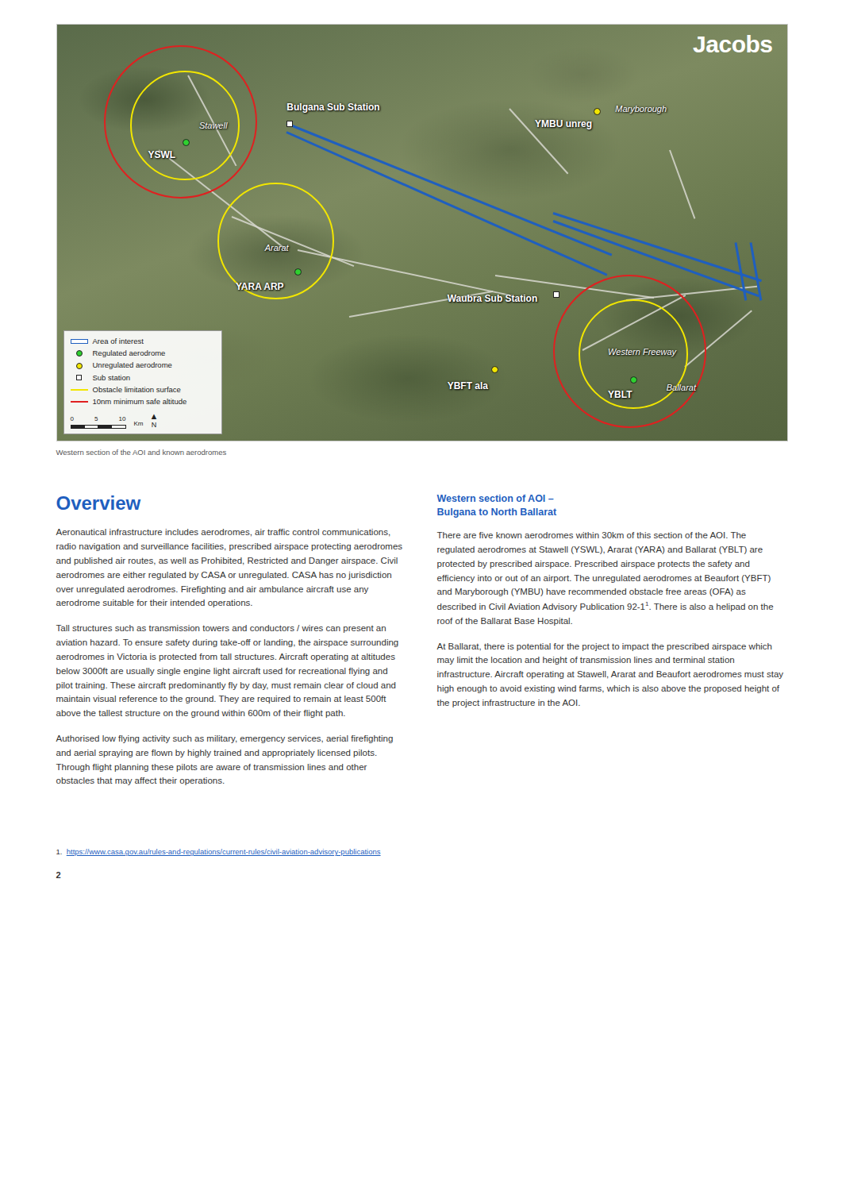Jacobs
Stawell
YSWL
Bulgana Sub Station
YMBU unreg
Maryborough
Ararat
YARA ARP
Waubra Sub Station
YBFT ala
Western Freeway
YBLT
Ballarat
Area of interest
Regulated aerodrome
Unregulated aerodrome
Sub station
Obstacle limitation surface
10nm minimum safe altitude
0510
Km
▲ N
Western section of the AOI and known aerodromes
Overview
Aeronautical infrastructure includes aerodromes, air traffic control communications, radio navigation and surveillance facilities, prescribed airspace protecting aerodromes and published air routes, as well as Prohibited, Restricted and Danger airspace. Civil aerodromes are either regulated by CASA or unregulated. CASA has no jurisdiction over unregulated aerodromes. Firefighting and air ambulance aircraft use any aerodrome suitable for their intended operations.
Tall structures such as transmission towers and conductors / wires can present an aviation hazard. To ensure safety during take-off or landing, the airspace surrounding aerodromes in Victoria is protected from tall structures. Aircraft operating at altitudes below 3000ft are usually single engine light aircraft used for recreational flying and pilot training. These aircraft predominantly fly by day, must remain clear of cloud and maintain visual reference to the ground. They are required to remain at least 500ft above the tallest structure on the ground within 600m of their flight path.
Authorised low flying activity such as military, emergency services, aerial firefighting and aerial spraying are flown by highly trained and appropriately licensed pilots. Through flight planning these pilots are aware of transmission lines and other obstacles that may affect their operations.
Western section of AOI –
Bulgana to North Ballarat
There are five known aerodromes within 30km of this section of the AOI. The regulated aerodromes at Stawell (YSWL), Ararat (YARA) and Ballarat (YBLT) are protected by prescribed airspace. Prescribed airspace protects the safety and efficiency into or out of an airport. The unregulated aerodromes at Beaufort (YBFT) and Maryborough (YMBU) have recommended obstacle free areas (OFA) as described in Civil Aviation Advisory Publication 92-11. There is also a helipad on the roof of the Ballarat Base Hospital.
At Ballarat, there is potential for the project to impact the prescribed airspace which may limit the location and height of transmission lines and terminal station infrastructure. Aircraft operating at Stawell, Ararat and Beaufort aerodromes must stay high enough to avoid existing wind farms, which is also above the proposed height of the project infrastructure in the AOI.
1. https://www.casa.gov.au/rules-and-regulations/current-rules/civil-aviation-advisory-publications
2